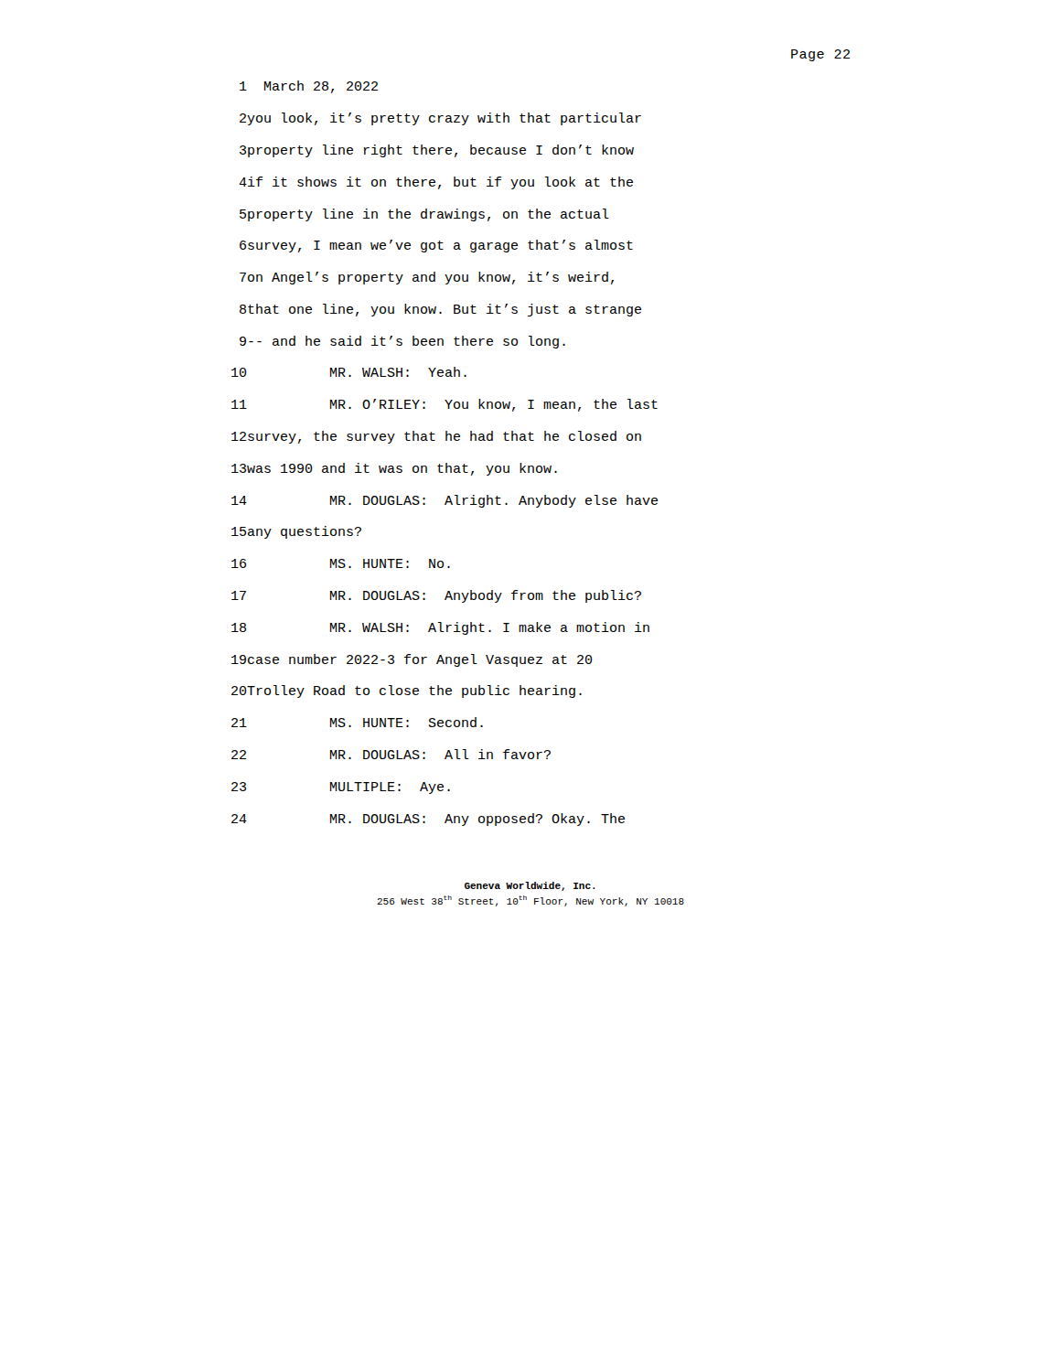Page 22
| 1 | March 28, 2022 |
| 2 | you look, it’s pretty crazy with that particular |
| 3 | property line right there, because I don’t know |
| 4 | if it shows it on there, but if you look at the |
| 5 | property line in the drawings, on the actual |
| 6 | survey, I mean we’ve got a garage that’s almost |
| 7 | on Angel’s property and you know, it’s weird, |
| 8 | that one line, you know. But it’s just a strange |
| 9 | -- and he said it’s been there so long. |
| 10 | MR. WALSH: Yeah. |
| 11 | MR. O’RILEY: You know, I mean, the last |
| 12 | survey, the survey that he had that he closed on |
| 13 | was 1990 and it was on that, you know. |
| 14 | MR. DOUGLAS: Alright. Anybody else have |
| 15 | any questions? |
| 16 | MS. HUNTE: No. |
| 17 | MR. DOUGLAS: Anybody from the public? |
| 18 | MR. WALSH: Alright. I make a motion in |
| 19 | case number 2022-3 for Angel Vasquez at 20 |
| 20 | Trolley Road to close the public hearing. |
| 21 | MS. HUNTE: Second. |
| 22 | MR. DOUGLAS: All in favor? |
| 23 | MULTIPLE: Aye. |
| 24 | MR. DOUGLAS: Any opposed? Okay. The |
Geneva Worldwide, Inc.
256 West 38th Street, 10th Floor, New York, NY 10018